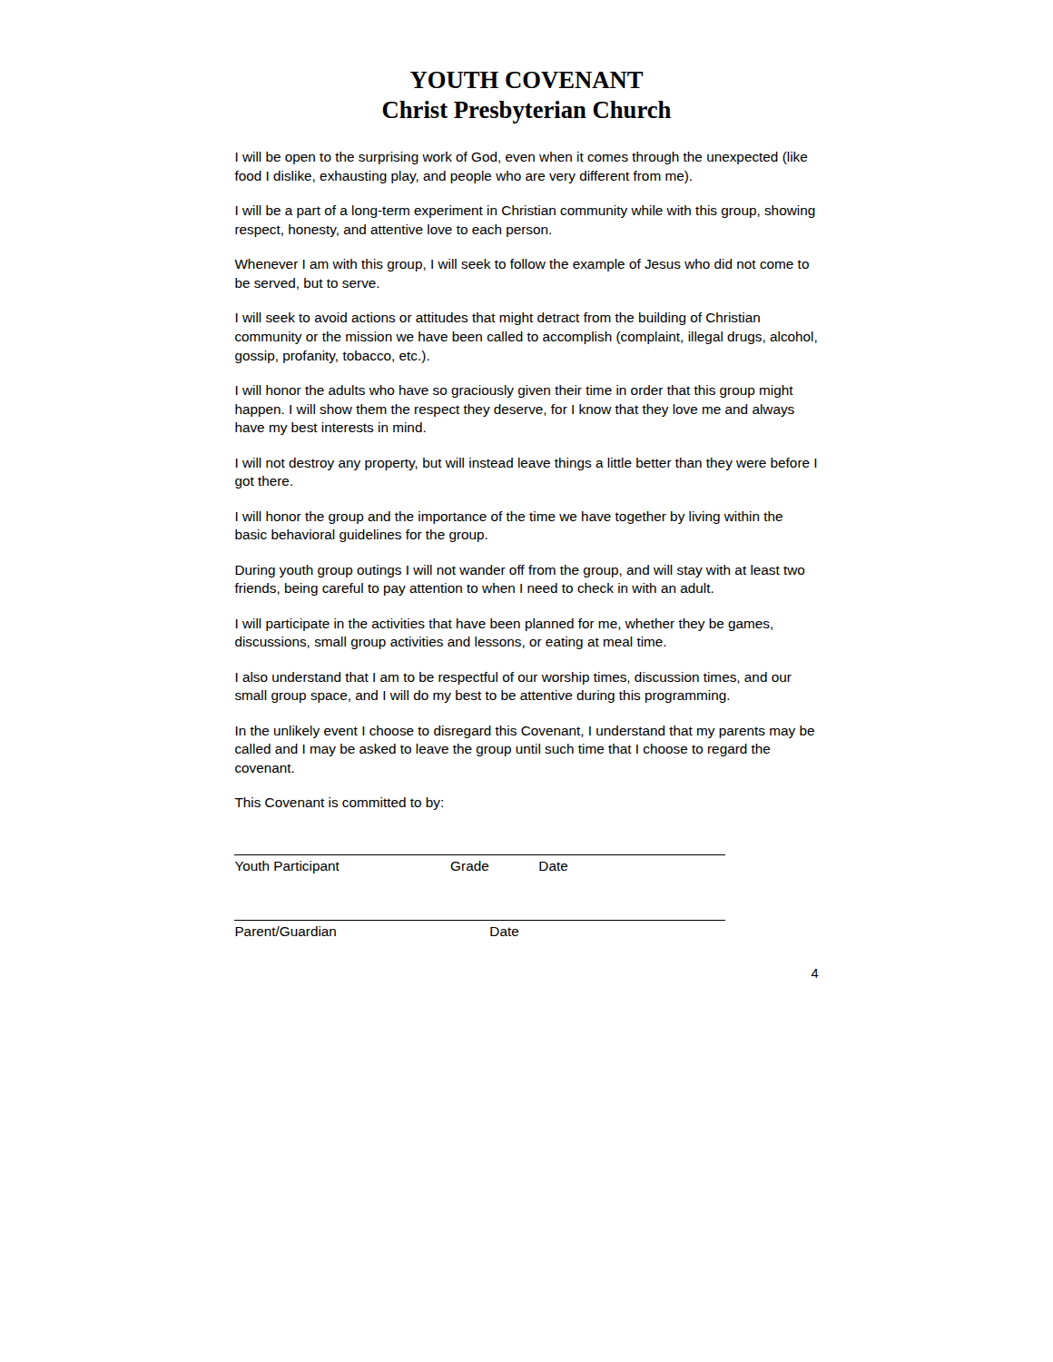YOUTH COVENANTChrist Presbyterian Church
I will be open to the surprising work of God, even when it comes through the unexpected (like food I dislike, exhausting play, and people who are very different from me).
I will be a part of a long-term experiment in Christian community while with this group, showing respect, honesty, and attentive love to each person.
Whenever I am with this group, I will seek to follow the example of Jesus who did not come to be served, but to serve.
I will seek to avoid actions or attitudes that might detract from the building of Christian community or the mission we have been called to accomplish (complaint, illegal drugs, alcohol, gossip, profanity, tobacco, etc.).
I will honor the adults who have so graciously given their time in order that this group might happen. I will show them the respect they deserve, for I know that they love me and always have my best interests in mind.
I will not destroy any property, but will instead leave things a little better than they were before I got there.
I will honor the group and the importance of the time we have together by living within the basic behavioral guidelines for the group.
During youth group outings I will not wander off from the group, and will stay with at least two friends, being careful to pay attention to when I need to check in with an adult.
I will participate in the activities that have been planned for me, whether they be games, discussions, small group activities and lessons, or eating at meal time.
I also understand that I am to be respectful of our worship times, discussion times, and our small group space, and I will do my best to be attentive during this programming.
In the unlikely event I choose to disregard this Covenant, I understand that my parents may be called and I may be asked to leave the group until such time that I choose to regard the covenant.
This Covenant is committed to by:
Youth Participant Grade Date
Parent/Guardian Date
4